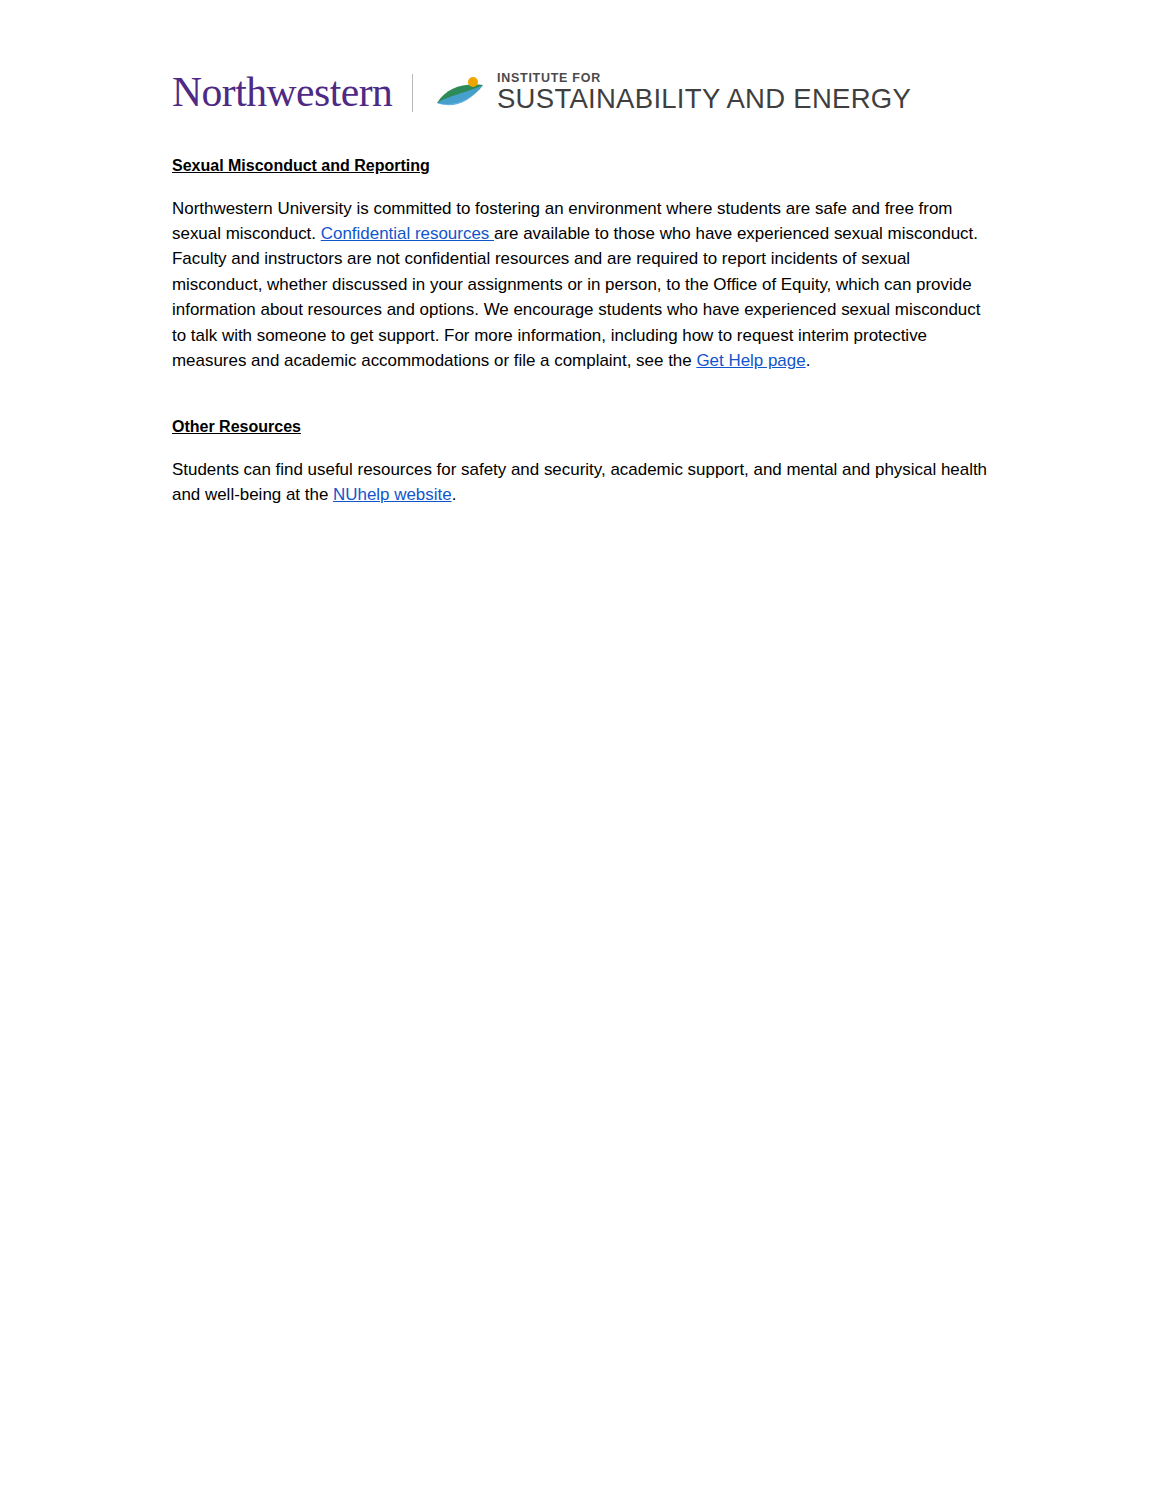Northwestern
INSTITUTE FOR
SUSTAINABILITY AND ENERGY
Sexual Misconduct and Reporting
Northwestern University is committed to fostering an environment where students are safe and free from sexual misconduct. Confidential resources are available to those who have experienced sexual misconduct. Faculty and instructors are not confidential resources and are required to report incidents of sexual misconduct, whether discussed in your assignments or in person, to the Office of Equity, which can provide information about resources and options. We encourage students who have experienced sexual misconduct to talk with someone to get support. For more information, including how to request interim protective measures and academic accommodations or file a complaint, see the Get Help page.
Other Resources
Students can find useful resources for safety and security, academic support, and mental and physical health and well-being at the NUhelp website.